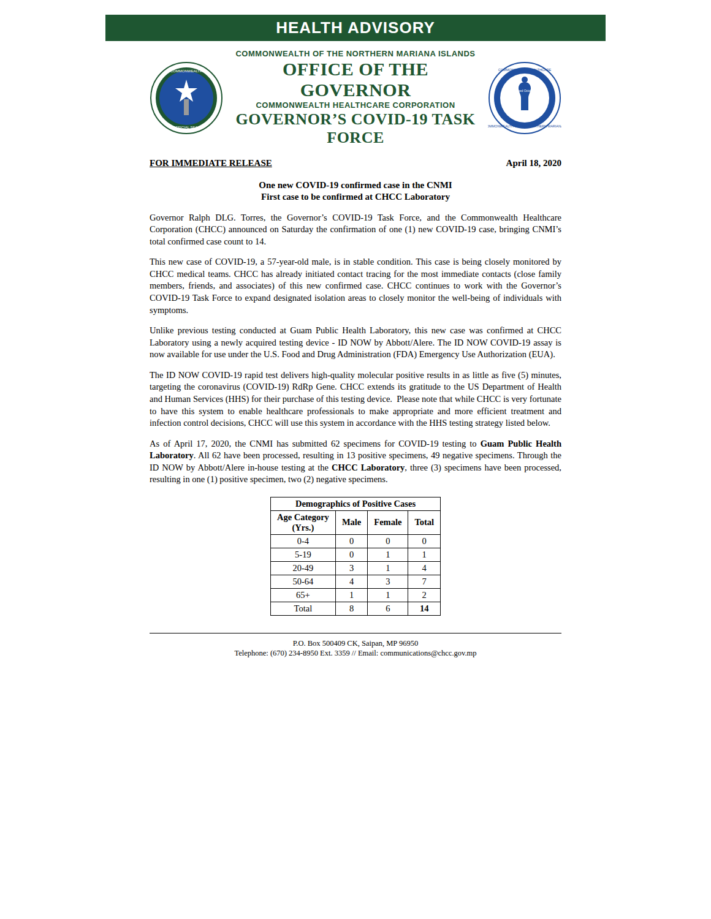HEALTH ADVISORY
COMMONWEALTH OFFICIAL SEAL
COMMONWEALTH OF THE NORTHERN MARIANA ISLANDS
OFFICE OF THE GOVERNOR
COMMONWEALTH HEALTHCARE CORPORATION
GOVERNOR’S COVID-19 TASK FORCE
COMMONWEALTH HEALTHCARE COMMONWEALTH OF THE NORTHERN MARIANAS Established October 2011
FOR IMMEDIATE RELEASE
April 18, 2020
One new COVID-19 confirmed case in the CNMI First case to be confirmed at CHCC Laboratory
Governor Ralph DLG. Torres, the Governor’s COVID-19 Task Force, and the Commonwealth Healthcare Corporation (CHCC) announced on Saturday the confirmation of one (1) new COVID-19 case, bringing CNMI’s total confirmed case count to 14.
This new case of COVID-19, a 57-year-old male, is in stable condition. This case is being closely monitored by CHCC medical teams. CHCC has already initiated contact tracing for the most immediate contacts (close family members, friends, and associates) of this new confirmed case. CHCC continues to work with the Governor’s COVID-19 Task Force to expand designated isolation areas to closely monitor the well-being of individuals with symptoms.
Unlike previous testing conducted at Guam Public Health Laboratory, this new case was confirmed at CHCC Laboratory using a newly acquired testing device - ID NOW by Abbott/Alere. The ID NOW COVID-19 assay is now available for use under the U.S. Food and Drug Administration (FDA) Emergency Use Authorization (EUA).
The ID NOW COVID-19 rapid test delivers high-quality molecular positive results in as little as five (5) minutes, targeting the coronavirus (COVID-19) RdRp Gene. CHCC extends its gratitude to the US Department of Health and Human Services (HHS) for their purchase of this testing device. Please note that while CHCC is very fortunate to have this system to enable healthcare professionals to make appropriate and more efficient treatment and infection control decisions, CHCC will use this system in accordance with the HHS testing strategy listed below.
As of April 17, 2020, the CNMI has submitted 62 specimens for COVID-19 testing to Guam Public Health Laboratory. All 62 have been processed, resulting in 13 positive specimens, 49 negative specimens. Through the ID NOW by Abbott/Alere in-house testing at the CHCC Laboratory, three (3) specimens have been processed, resulting in one (1) positive specimen, two (2) negative specimens.
Demographics of Positive Cases
| Age Category (Yrs.) | Male | Female | Total |
| --- | --- | --- | --- |
| 0-4 | 0 | 0 | 0 |
| 5-19 | 0 | 1 | 1 |
| 20-49 | 3 | 1 | 4 |
| 50-64 | 4 | 3 | 7 |
| 65+ | 1 | 1 | 2 |
| Total | 8 | 6 | 14 |
P.O. Box 500409 CK, Saipan, MP 96950
Telephone: (670) 234-8950 Ext. 3359 // Email: communications@chcc.gov.mp